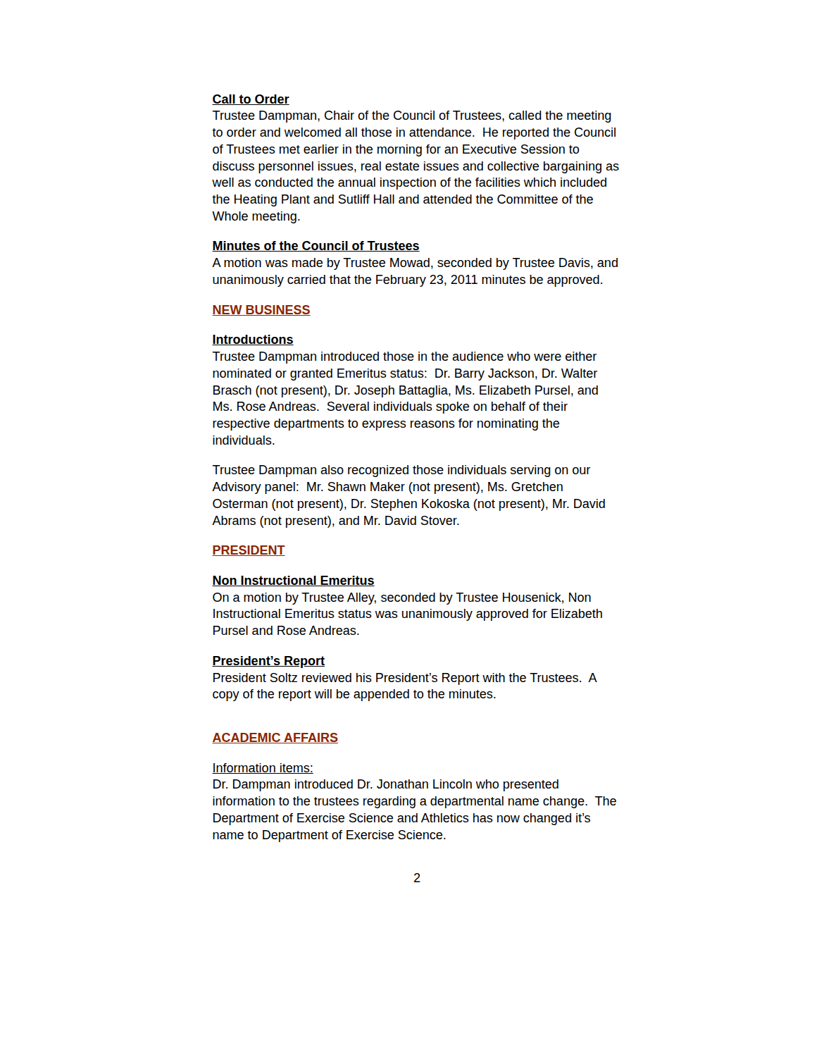Call to Order
Trustee Dampman, Chair of the Council of Trustees, called the meeting to order and welcomed all those in attendance. He reported the Council of Trustees met earlier in the morning for an Executive Session to discuss personnel issues, real estate issues and collective bargaining as well as conducted the annual inspection of the facilities which included the Heating Plant and Sutliff Hall and attended the Committee of the Whole meeting.
Minutes of the Council of Trustees
A motion was made by Trustee Mowad, seconded by Trustee Davis, and unanimously carried that the February 23, 2011 minutes be approved.
NEW BUSINESS
Introductions
Trustee Dampman introduced those in the audience who were either nominated or granted Emeritus status: Dr. Barry Jackson, Dr. Walter Brasch (not present), Dr. Joseph Battaglia, Ms. Elizabeth Pursel, and Ms. Rose Andreas. Several individuals spoke on behalf of their respective departments to express reasons for nominating the individuals.
Trustee Dampman also recognized those individuals serving on our Advisory panel: Mr. Shawn Maker (not present), Ms. Gretchen Osterman (not present), Dr. Stephen Kokoska (not present), Mr. David Abrams (not present), and Mr. David Stover.
PRESIDENT
Non Instructional Emeritus
On a motion by Trustee Alley, seconded by Trustee Housenick, Non Instructional Emeritus status was unanimously approved for Elizabeth Pursel and Rose Andreas.
President’s Report
President Soltz reviewed his President’s Report with the Trustees. A copy of the report will be appended to the minutes.
ACADEMIC AFFAIRS
Information items:
Dr. Dampman introduced Dr. Jonathan Lincoln who presented information to the trustees regarding a departmental name change. The Department of Exercise Science and Athletics has now changed it’s name to Department of Exercise Science.
2